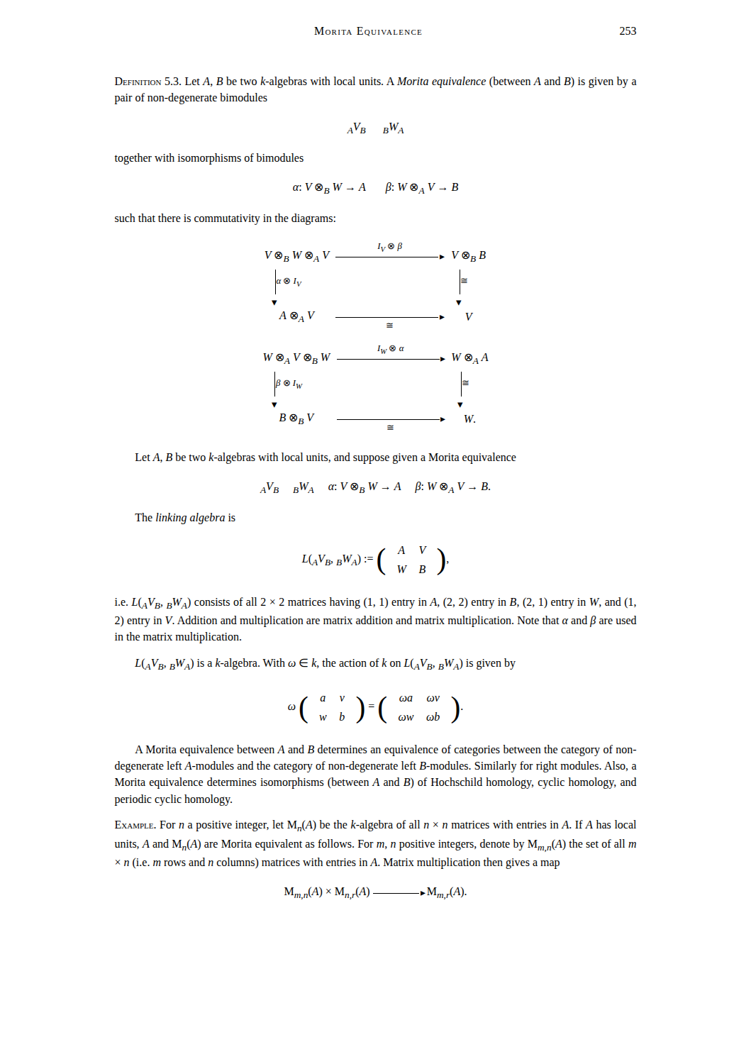Morita Equivalence 253
Definition 5.3. Let A, B be two k-algebras with local units. A Morita equivalence (between A and B) is given by a pair of non-degenerate bimodules
AVB BWA
together with isomorphisms of bimodules
α: V ⊗B W → A β: W ⊗A V → B
such that there is commutativity in the diagrams:
| V ⊗ B W ⊗ A V | I V ⊗ β | V ⊗ B B |
| ▾ α ⊗ I V | | ▾ ≅ |
| A ⊗ A V | ≅ | V |
| W ⊗ A V ⊗ B W | I W ⊗ α | W ⊗ A A |
| ▾ β ⊗ I W | | ▾ ≅ |
| B ⊗ B V | ≅ | W . |
Let A, B be two k-algebras with local units, and suppose given a Morita equivalence
AVB BWA α: V ⊗B W → A β: W ⊗A V → B.
The linking algebra is
L(AVB, BWA) := (
| A | V |
| W | B |
),
i.e. L(AVB, BWA) consists of all 2 × 2 matrices having (1, 1) entry in A, (2, 2) entry in B, (2, 1) entry in W, and (1, 2) entry in V. Addition and multiplication are matrix addition and matrix multiplication. Note that α and β are used in the matrix multiplication.
L(AVB, BWA) is a k-algebra. With ω ∈ k, the action of k on L(AVB, BWA) is given by
ω (
| a | v |
| w | b |
) = (
| ωa | ωv |
| ωw | ωb |
).
A Morita equivalence between A and B determines an equivalence of categories between the category of non-degenerate left A-modules and the category of non-degenerate left B-modules. Similarly for right modules. Also, a Morita equivalence determines isomorphisms (between A and B) of Hochschild homology, cyclic homology, and periodic cyclic homology.
Example. For n a positive integer, let Mn(A) be the k-algebra of all n × n matrices with entries in A. If A has local units, A and Mn(A) are Morita equivalent as follows. For m, n positive integers, denote by Mm,n(A) the set of all m × n (i.e. m rows and n columns) matrices with entries in A. Matrix multiplication then gives a map
Mm,n(A) × Mn,r(A) Mm,r(A).